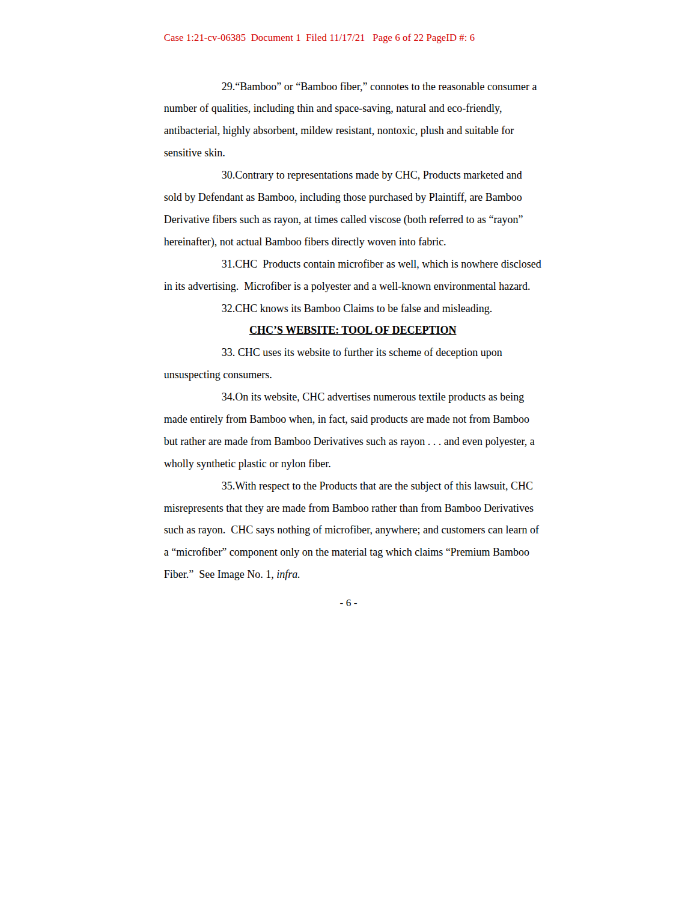Case 1:21-cv-06385 Document 1 Filed 11/17/21 Page 6 of 22 PageID #: 6
29.“Bamboo” or “Bamboo fiber,” connotes to the reasonable consumer a number of qualities, including thin and space-saving, natural and eco-friendly, antibacterial, highly absorbent, mildew resistant, nontoxic, plush and suitable for sensitive skin.
30. Contrary to representations made by CHC, Products marketed and sold by Defendant as Bamboo, including those purchased by Plaintiff, are Bamboo Derivative fibers such as rayon, at times called viscose (both referred to as “rayon” hereinafter), not actual Bamboo fibers directly woven into fabric.
31. CHC Products contain microfiber as well, which is nowhere disclosed in its advertising. Microfiber is a polyester and a well-known environmental hazard.
32. CHC knows its Bamboo Claims to be false and misleading.
CHC’S WEBSITE: TOOL OF DECEPTION
33. CHC uses its website to further its scheme of deception upon unsuspecting consumers.
34. On its website, CHC advertises numerous textile products as being made entirely from Bamboo when, in fact, said products are made not from Bamboo but rather are made from Bamboo Derivatives such as rayon . . . and even polyester, a wholly synthetic plastic or nylon fiber.
35. With respect to the Products that are the subject of this lawsuit, CHC misrepresents that they are made from Bamboo rather than from Bamboo Derivatives such as rayon. CHC says nothing of microfiber, anywhere; and customers can learn of a “microfiber” component only on the material tag which claims “Premium Bamboo Fiber.” See Image No. 1, infra.
- 6 -